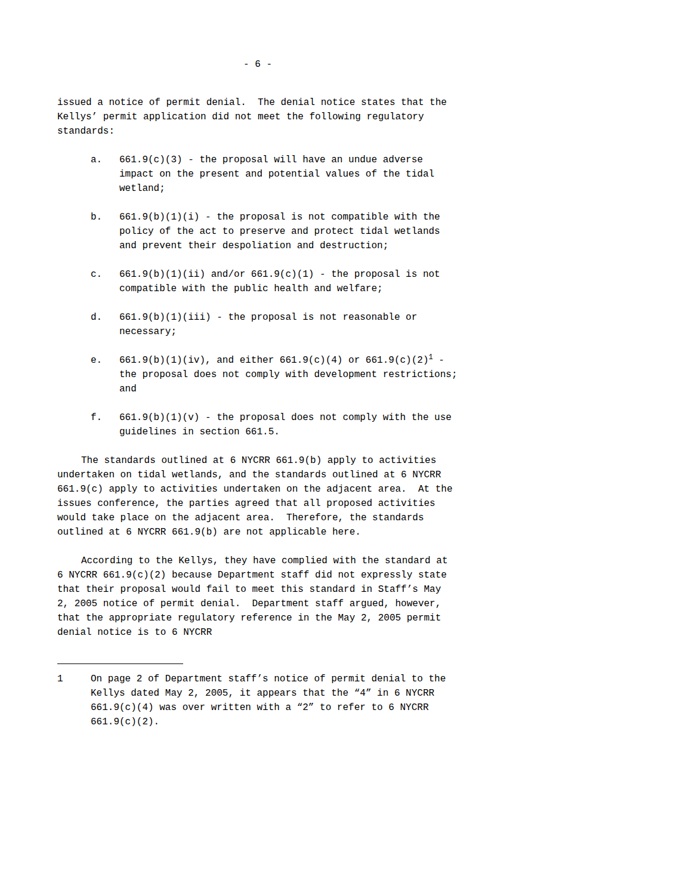- 6 -
issued a notice of permit denial. The denial notice states that the Kellys’ permit application did not meet the following regulatory standards:
a. 661.9(c)(3) - the proposal will have an undue adverse impact on the present and potential values of the tidal wetland;
b. 661.9(b)(1)(i) - the proposal is not compatible with the policy of the act to preserve and protect tidal wetlands and prevent their despoliation and destruction;
c. 661.9(b)(1)(ii) and/or 661.9(c)(1) - the proposal is not compatible with the public health and welfare;
d. 661.9(b)(1)(iii) - the proposal is not reasonable or necessary;
e. 661.9(b)(1)(iv), and either 661.9(c)(4) or 661.9(c)(2)1 - the proposal does not comply with development restrictions; and
f. 661.9(b)(1)(v) - the proposal does not comply with the use guidelines in section 661.5.
The standards outlined at 6 NYCRR 661.9(b) apply to activities undertaken on tidal wetlands, and the standards outlined at 6 NYCRR 661.9(c) apply to activities undertaken on the adjacent area. At the issues conference, the parties agreed that all proposed activities would take place on the adjacent area. Therefore, the standards outlined at 6 NYCRR 661.9(b) are not applicable here.
According to the Kellys, they have complied with the standard at 6 NYCRR 661.9(c)(2) because Department staff did not expressly state that their proposal would fail to meet this standard in Staff’s May 2, 2005 notice of permit denial. Department staff argued, however, that the appropriate regulatory reference in the May 2, 2005 permit denial notice is to 6 NYCRR
1 On page 2 of Department staff’s notice of permit denial to the Kellys dated May 2, 2005, it appears that the “4” in 6 NYCRR 661.9(c)(4) was over written with a “2” to refer to 6 NYCRR 661.9(c)(2).